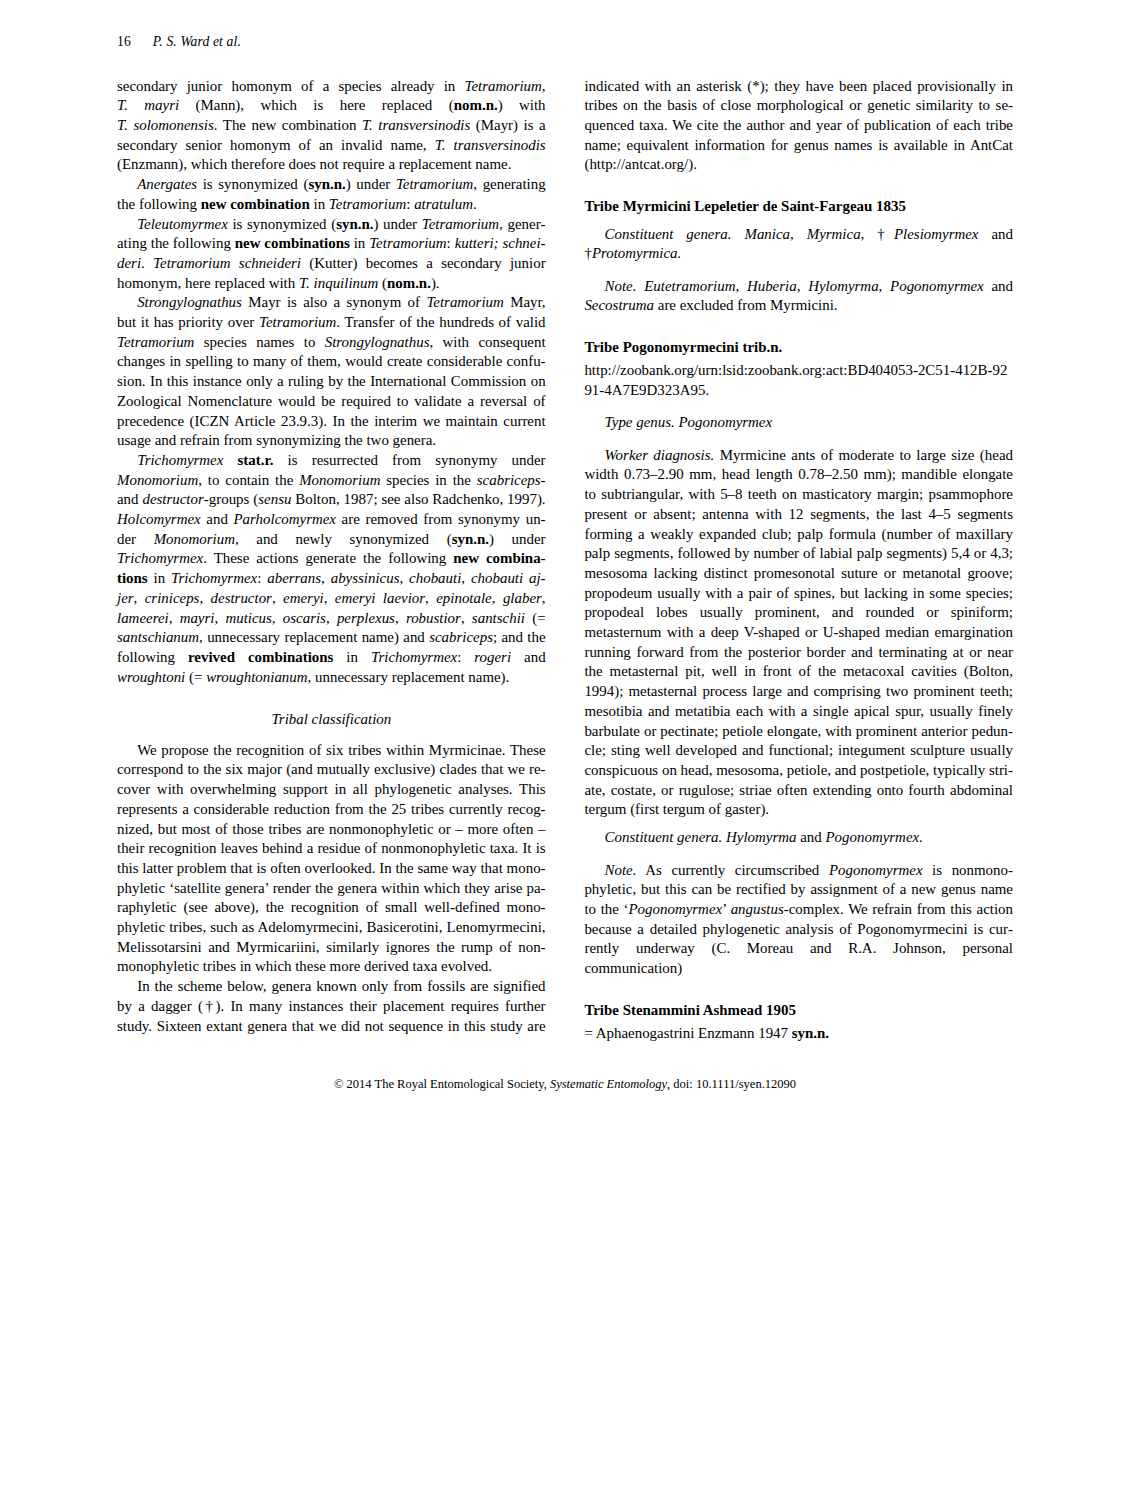16 P. S. Ward et al.
secondary junior homonym of a species already in Tetramorium, T. mayri (Mann), which is here replaced (nom.n.) with T. solomonensis. The new combination T. transversinodis (Mayr) is a secondary senior homonym of an invalid name, T. transversinodis (Enzmann), which therefore does not require a replacement name.
Anergates is synonymized (syn.n.) under Tetramorium, generating the following new combination in Tetramorium: atratulum.
Teleutomyrmex is synonymized (syn.n.) under Tetramorium, generating the following new combinations in Tetramorium: kutteri; schneideri. Tetramorium schneideri (Kutter) becomes a secondary junior homonym, here replaced with T. inquilinum (nom.n.).
Strongylognathus Mayr is also a synonym of Tetramorium Mayr, but it has priority over Tetramorium. Transfer of the hundreds of valid Tetramorium species names to Strongylognathus, with consequent changes in spelling to many of them, would create considerable confusion. In this instance only a ruling by the International Commission on Zoological Nomenclature would be required to validate a reversal of precedence (ICZN Article 23.9.3). In the interim we maintain current usage and refrain from synonymizing the two genera.
Trichomyrmex stat.r. is resurrected from synonymy under Monomorium, to contain the Monomorium species in the scabriceps- and destructor-groups (sensu Bolton, 1987; see also Radchenko, 1997). Holcomyrmex and Parholcomyrmex are removed from synonymy under Monomorium, and newly synonymized (syn.n.) under Trichomyrmex. These actions generate the following new combinations in Trichomyrmex: aberrans, abyssinicus, chobauti, chobauti ajjer, criniceps, destructor, emeryi, emeryi laevior, epinotale, glaber, lameerei, mayri, muticus, oscaris, perplexus, robustior, santschii (= santschianum, unnecessary replacement name) and scabriceps; and the following revived combinations in Trichomyrmex: rogeri and wroughtoni (= wroughtonianum, unnecessary replacement name).
Tribal classification
We propose the recognition of six tribes within Myrmicinae. These correspond to the six major (and mutually exclusive) clades that we recover with overwhelming support in all phylogenetic analyses. This represents a considerable reduction from the 25 tribes currently recognized, but most of those tribes are nonmonophyletic or – more often – their recognition leaves behind a residue of nonmonophyletic taxa. It is this latter problem that is often overlooked. In the same way that monophyletic ‘satellite genera’ render the genera within which they arise paraphyletic (see above), the recognition of small well-defined monophyletic tribes, such as Adelomyrmecini, Basicerotini, Lenomyrmecini, Melissotarsini and Myrmicariini, similarly ignores the rump of nonmonophyletic tribes in which these more derived taxa evolved.
In the scheme below, genera known only from fossils are signified by a dagger (†). In many instances their placement requires further study. Sixteen extant genera that we did not sequence in this study are indicated with an asterisk (*); they have been placed provisionally in tribes on the basis of close morphological or genetic similarity to sequenced taxa. We cite the author and year of publication of each tribe name; equivalent information for genus names is available in AntCat (http://antcat.org/).
Tribe Myrmicini Lepeletier de Saint-Fargeau 1835
Constituent genera. Manica, Myrmica, †Plesiomyrmex and †Protomyrmica.
Note. Eutetramorium, Huberia, Hylomyrma, Pogonomyrmex and Secostruma are excluded from Myrmicini.
Tribe Pogonomyrmecini trib.n.
http://zoobank.org/urn:lsid:zoobank.org:act:BD404053-2C51-412B-9291-4A7E9D323A95.
Type genus. Pogonomyrmex
Worker diagnosis. Myrmicine ants of moderate to large size (head width 0.73–2.90 mm, head length 0.78–2.50 mm); mandible elongate to subtriangular, with 5–8 teeth on masticatory margin; psammophore present or absent; antenna with 12 segments, the last 4–5 segments forming a weakly expanded club; palp formula (number of maxillary palp segments, followed by number of labial palp segments) 5,4 or 4,3; mesosoma lacking distinct promesonotal suture or metanotal groove; propodeum usually with a pair of spines, but lacking in some species; propodeal lobes usually prominent, and rounded or spiniform; metasternum with a deep V-shaped or U-shaped median emargination running forward from the posterior border and terminating at or near the metasternal pit, well in front of the metacoxal cavities (Bolton, 1994); metasternal process large and comprising two prominent teeth; mesotibia and metatibia each with a single apical spur, usually finely barbulate or pectinate; petiole elongate, with prominent anterior peduncle; sting well developed and functional; integument sculpture usually conspicuous on head, mesosoma, petiole, and postpetiole, typically striate, costate, or rugulose; striae often extending onto fourth abdominal tergum (first tergum of gaster).
Constituent genera. Hylomyrma and Pogonomyrmex.
Note. As currently circumscribed Pogonomyrmex is nonmonophyletic, but this can be rectified by assignment of a new genus name to the ‘Pogonomyrmex’ angustus-complex. We refrain from this action because a detailed phylogenetic analysis of Pogonomyrmecini is currently underway (C. Moreau and R.A. Johnson, personal communication)
Tribe Stenammini Ashmead 1905
= Aphaenogastrini Enzmann 1947 syn.n.
© 2014 The Royal Entomological Society, Systematic Entomology, doi: 10.1111/syen.12090